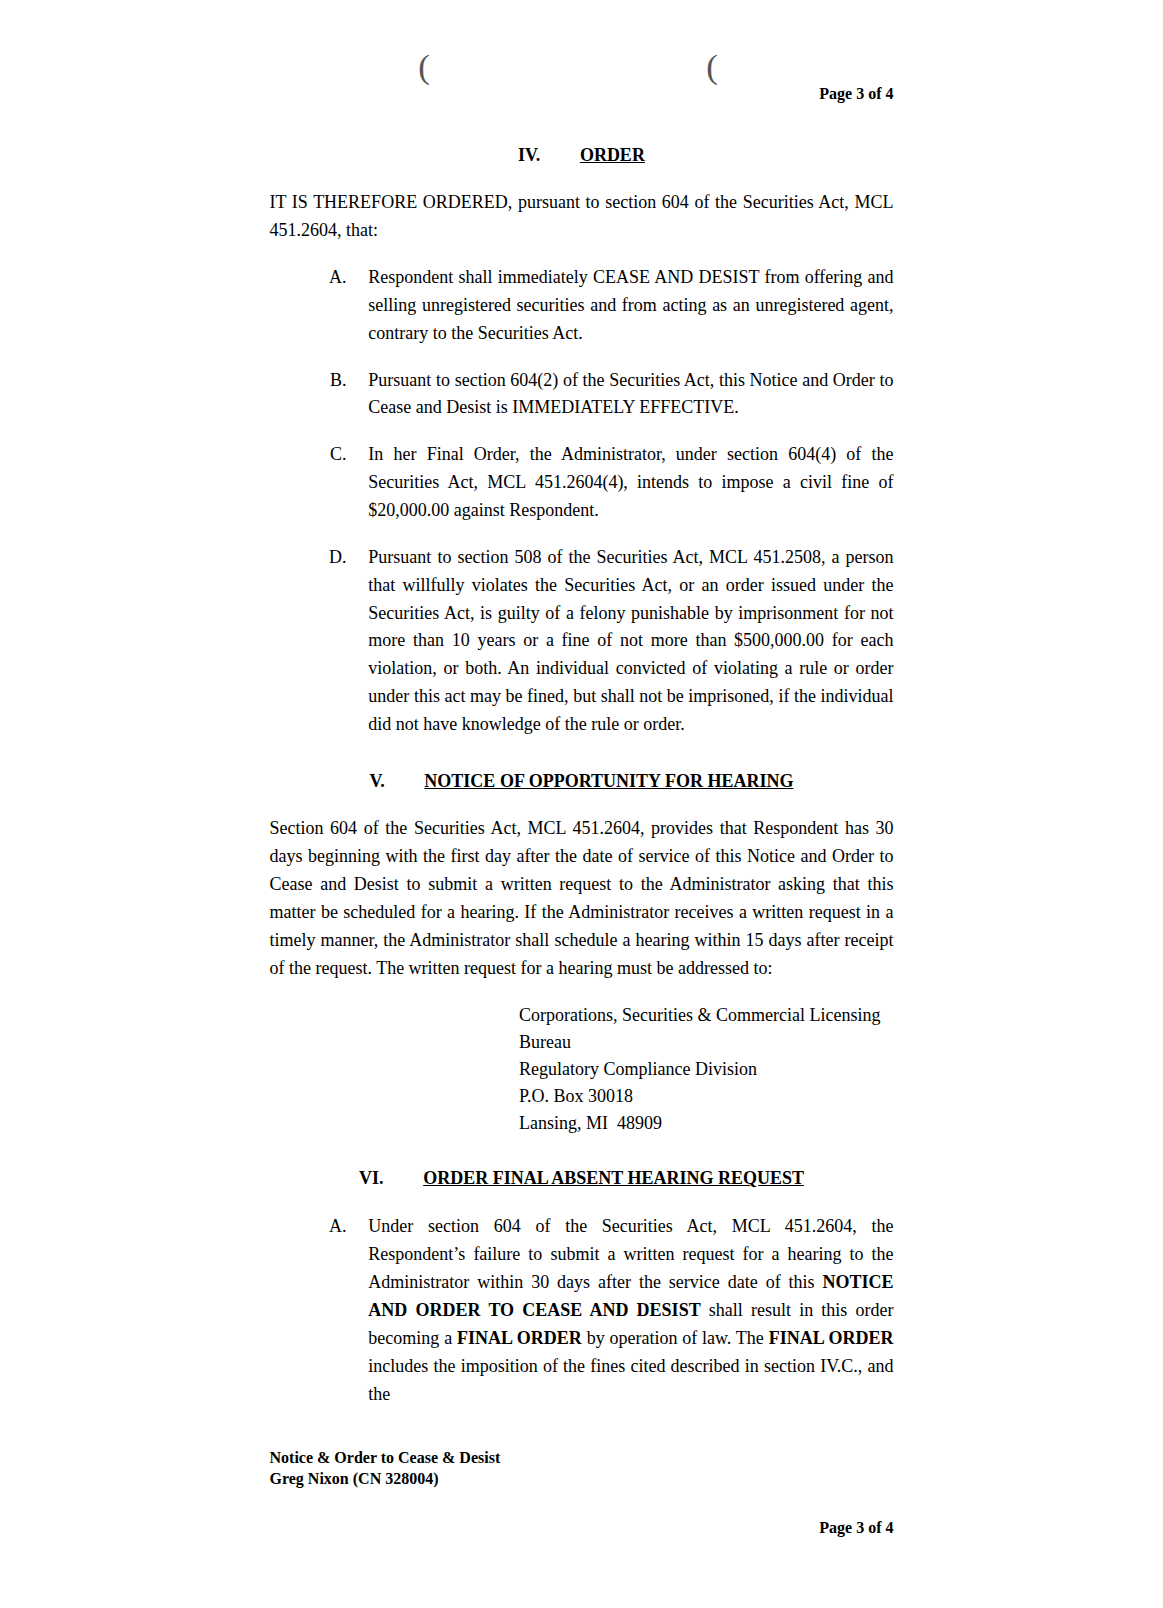( (
Page 3 of 4
IV. ORDER
IT IS THEREFORE ORDERED, pursuant to section 604 of the Securities Act, MCL 451.2604, that:
Respondent shall immediately CEASE AND DESIST from offering and selling unregistered securities and from acting as an unregistered agent, contrary to the Securities Act.
Pursuant to section 604(2) of the Securities Act, this Notice and Order to Cease and Desist is IMMEDIATELY EFFECTIVE.
In her Final Order, the Administrator, under section 604(4) of the Securities Act, MCL 451.2604(4), intends to impose a civil fine of $20,000.00 against Respondent.
Pursuant to section 508 of the Securities Act, MCL 451.2508, a person that willfully violates the Securities Act, or an order issued under the Securities Act, is guilty of a felony punishable by imprisonment for not more than 10 years or a fine of not more than $500,000.00 for each violation, or both. An individual convicted of violating a rule or order under this act may be fined, but shall not be imprisoned, if the individual did not have knowledge of the rule or order.
V. NOTICE OF OPPORTUNITY FOR HEARING
Section 604 of the Securities Act, MCL 451.2604, provides that Respondent has 30 days beginning with the first day after the date of service of this Notice and Order to Cease and Desist to submit a written request to the Administrator asking that this matter be scheduled for a hearing. If the Administrator receives a written request in a timely manner, the Administrator shall schedule a hearing within 15 days after receipt of the request. The written request for a hearing must be addressed to:
Corporations, Securities & Commercial Licensing Bureau
Regulatory Compliance Division
P.O. Box 30018
Lansing, MI 48909
VI. ORDER FINAL ABSENT HEARING REQUEST
Under section 604 of the Securities Act, MCL 451.2604, the Respondent’s failure to submit a written request for a hearing to the Administrator within 30 days after the service date of this NOTICE AND ORDER TO CEASE AND DESIST shall result in this order becoming a FINAL ORDER by operation of law. The FINAL ORDER includes the imposition of the fines cited described in section IV.C., and the
Notice & Order to Cease & Desist
Greg Nixon (CN 328004)
Page 3 of 4